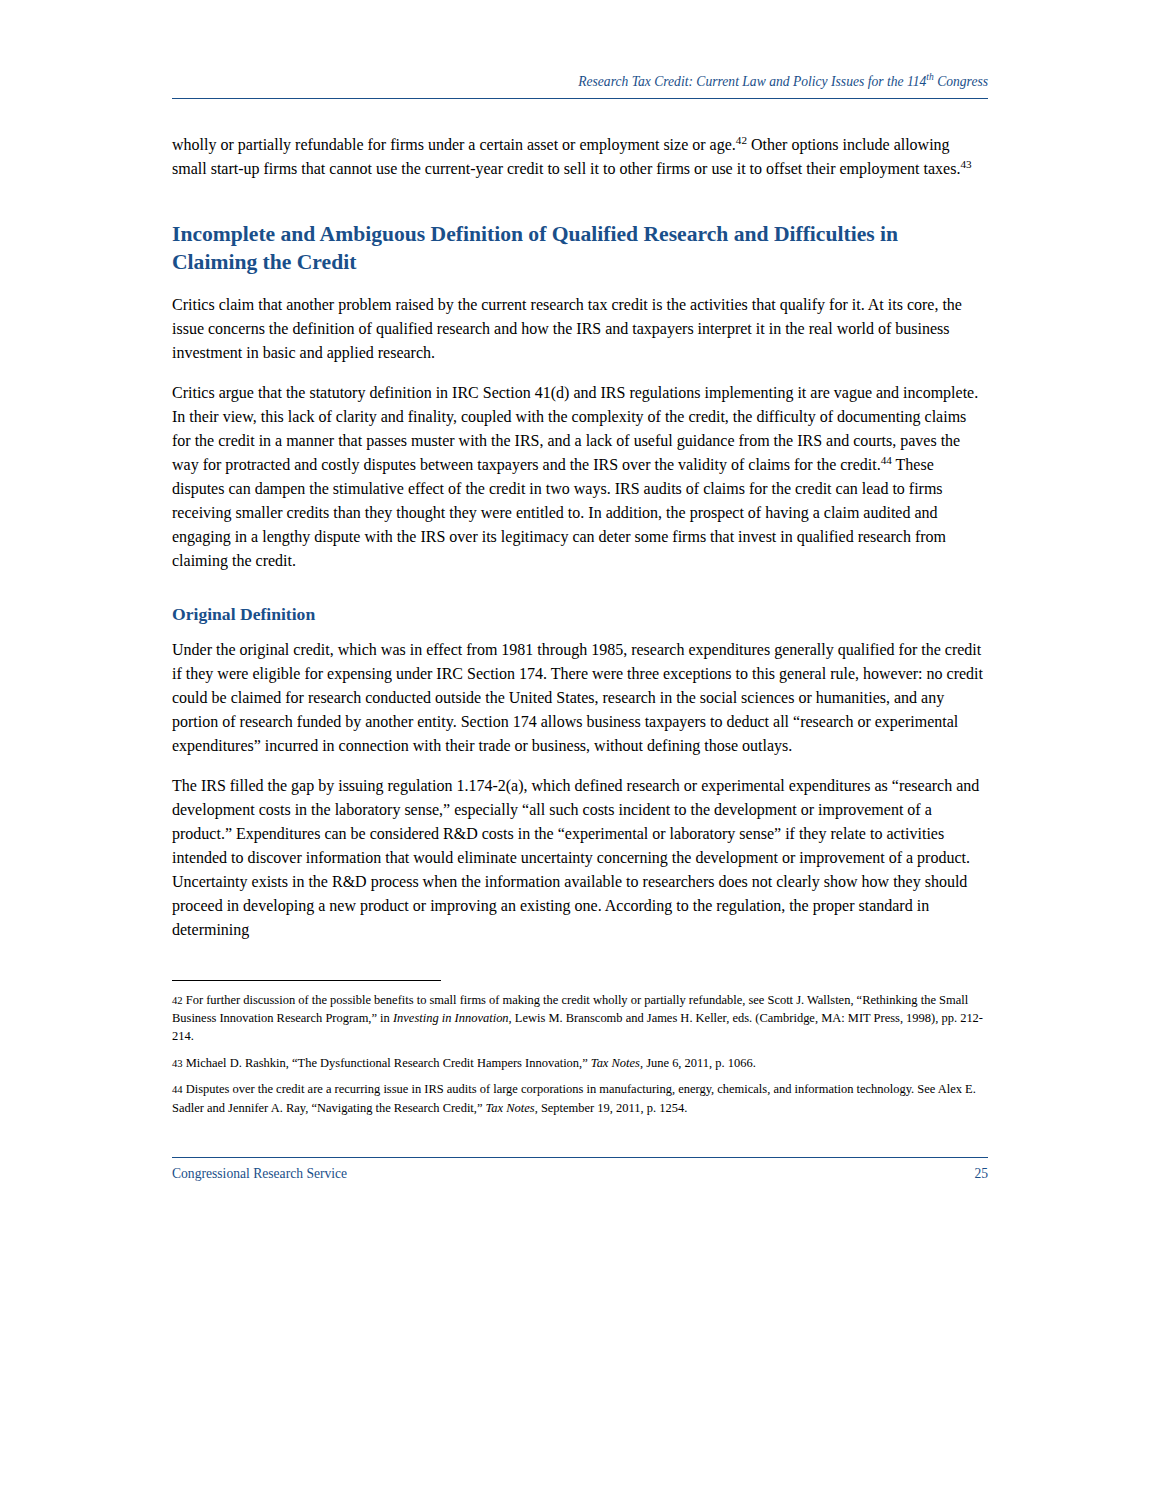Research Tax Credit: Current Law and Policy Issues for the 114th Congress
wholly or partially refundable for firms under a certain asset or employment size or age.42 Other options include allowing small start-up firms that cannot use the current-year credit to sell it to other firms or use it to offset their employment taxes.43
Incomplete and Ambiguous Definition of Qualified Research and Difficulties in Claiming the Credit
Critics claim that another problem raised by the current research tax credit is the activities that qualify for it. At its core, the issue concerns the definition of qualified research and how the IRS and taxpayers interpret it in the real world of business investment in basic and applied research.
Critics argue that the statutory definition in IRC Section 41(d) and IRS regulations implementing it are vague and incomplete. In their view, this lack of clarity and finality, coupled with the complexity of the credit, the difficulty of documenting claims for the credit in a manner that passes muster with the IRS, and a lack of useful guidance from the IRS and courts, paves the way for protracted and costly disputes between taxpayers and the IRS over the validity of claims for the credit.44 These disputes can dampen the stimulative effect of the credit in two ways. IRS audits of claims for the credit can lead to firms receiving smaller credits than they thought they were entitled to. In addition, the prospect of having a claim audited and engaging in a lengthy dispute with the IRS over its legitimacy can deter some firms that invest in qualified research from claiming the credit.
Original Definition
Under the original credit, which was in effect from 1981 through 1985, research expenditures generally qualified for the credit if they were eligible for expensing under IRC Section 174. There were three exceptions to this general rule, however: no credit could be claimed for research conducted outside the United States, research in the social sciences or humanities, and any portion of research funded by another entity. Section 174 allows business taxpayers to deduct all “research or experimental expenditures” incurred in connection with their trade or business, without defining those outlays.
The IRS filled the gap by issuing regulation 1.174-2(a), which defined research or experimental expenditures as “research and development costs in the laboratory sense,” especially “all such costs incident to the development or improvement of a product.” Expenditures can be considered R&D costs in the “experimental or laboratory sense” if they relate to activities intended to discover information that would eliminate uncertainty concerning the development or improvement of a product. Uncertainty exists in the R&D process when the information available to researchers does not clearly show how they should proceed in developing a new product or improving an existing one. According to the regulation, the proper standard in determining
42 For further discussion of the possible benefits to small firms of making the credit wholly or partially refundable, see Scott J. Wallsten, “Rethinking the Small Business Innovation Research Program,” in Investing in Innovation, Lewis M. Branscomb and James H. Keller, eds. (Cambridge, MA: MIT Press, 1998), pp. 212-214.
43 Michael D. Rashkin, “The Dysfunctional Research Credit Hampers Innovation,” Tax Notes, June 6, 2011, p. 1066.
44 Disputes over the credit are a recurring issue in IRS audits of large corporations in manufacturing, energy, chemicals, and information technology. See Alex E. Sadler and Jennifer A. Ray, “Navigating the Research Credit,” Tax Notes, September 19, 2011, p. 1254.
Congressional Research Service 25